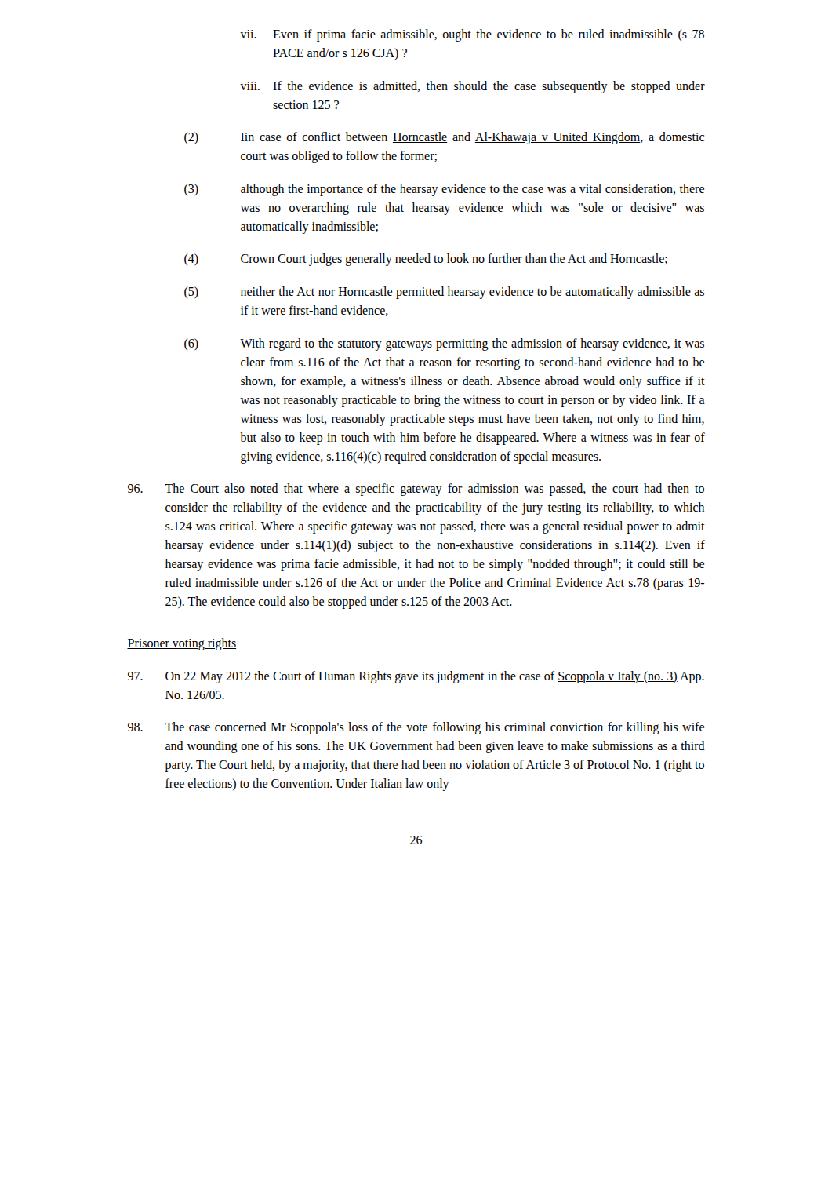vii. Even if prima facie admissible, ought the evidence to be ruled inadmissible (s 78 PACE and/or s 126 CJA) ?
viii. If the evidence is admitted, then should the case subsequently be stopped under section 125 ?
(2) Iin case of conflict between Horncastle and Al-Khawaja v United Kingdom, a domestic court was obliged to follow the former;
(3) although the importance of the hearsay evidence to the case was a vital consideration, there was no overarching rule that hearsay evidence which was "sole or decisive" was automatically inadmissible;
(4) Crown Court judges generally needed to look no further than the Act and Horncastle;
(5) neither the Act nor Horncastle permitted hearsay evidence to be automatically admissible as if it were first-hand evidence,
(6) With regard to the statutory gateways permitting the admission of hearsay evidence, it was clear from s.116 of the Act that a reason for resorting to second-hand evidence had to be shown, for example, a witness's illness or death. Absence abroad would only suffice if it was not reasonably practicable to bring the witness to court in person or by video link. If a witness was lost, reasonably practicable steps must have been taken, not only to find him, but also to keep in touch with him before he disappeared. Where a witness was in fear of giving evidence, s.116(4)(c) required consideration of special measures.
96. The Court also noted that where a specific gateway for admission was passed, the court had then to consider the reliability of the evidence and the practicability of the jury testing its reliability, to which s.124 was critical. Where a specific gateway was not passed, there was a general residual power to admit hearsay evidence under s.114(1)(d) subject to the non-exhaustive considerations in s.114(2). Even if hearsay evidence was prima facie admissible, it had not to be simply "nodded through"; it could still be ruled inadmissible under s.126 of the Act or under the Police and Criminal Evidence Act s.78 (paras 19-25). The evidence could also be stopped under s.125 of the 2003 Act.
Prisoner voting rights
97. On 22 May 2012 the Court of Human Rights gave its judgment in the case of Scoppola v Italy (no. 3) App. No. 126/05.
98. The case concerned Mr Scoppola's loss of the vote following his criminal conviction for killing his wife and wounding one of his sons. The UK Government had been given leave to make submissions as a third party. The Court held, by a majority, that there had been no violation of Article 3 of Protocol No. 1 (right to free elections) to the Convention. Under Italian law only
26